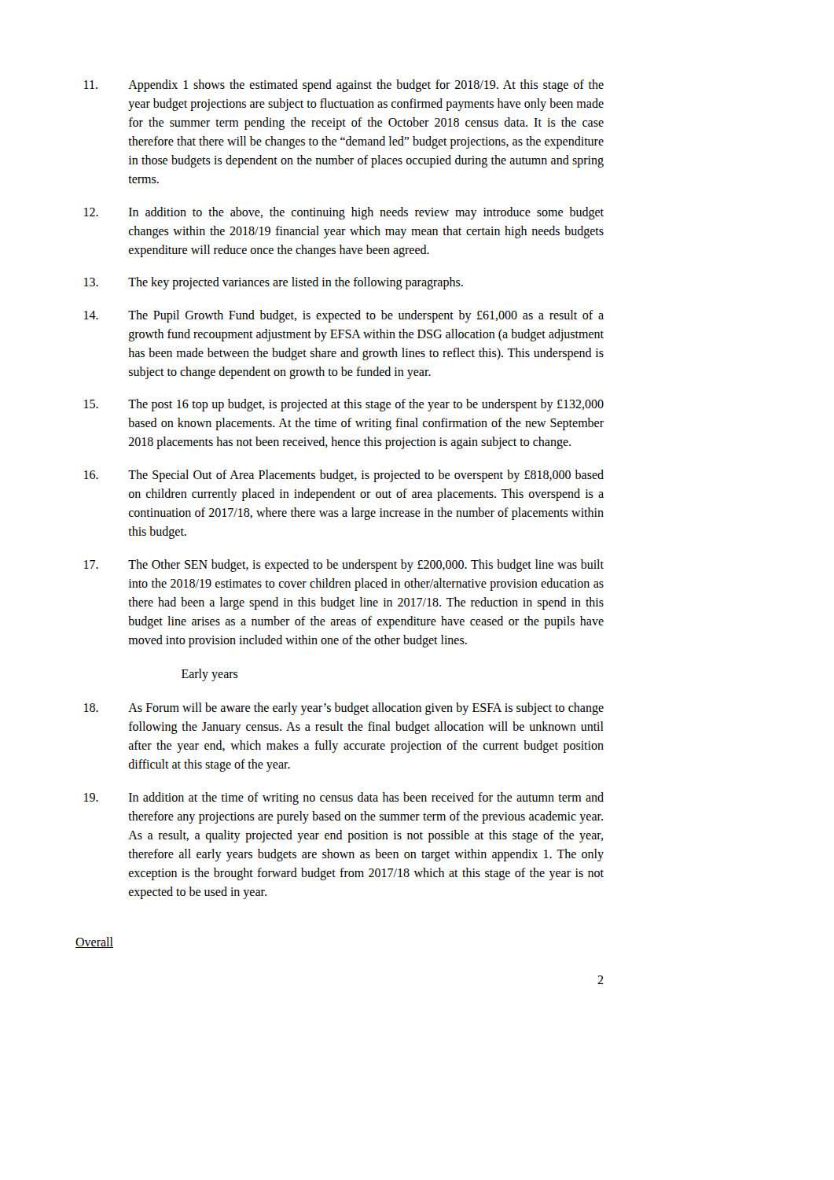Appendix 1 shows the estimated spend against the budget for 2018/19. At this stage of the year budget projections are subject to fluctuation as confirmed payments have only been made for the summer term pending the receipt of the October 2018 census data. It is the case therefore that there will be changes to the “demand led” budget projections, as the expenditure in those budgets is dependent on the number of places occupied during the autumn and spring terms.
In addition to the above, the continuing high needs review may introduce some budget changes within the 2018/19 financial year which may mean that certain high needs budgets expenditure will reduce once the changes have been agreed.
The key projected variances are listed in the following paragraphs.
The Pupil Growth Fund budget, is expected to be underspent by £61,000 as a result of a growth fund recoupment adjustment by EFSA within the DSG allocation (a budget adjustment has been made between the budget share and growth lines to reflect this). This underspend is subject to change dependent on growth to be funded in year.
The post 16 top up budget, is projected at this stage of the year to be underspent by £132,000 based on known placements. At the time of writing final confirmation of the new September 2018 placements has not been received, hence this projection is again subject to change.
The Special Out of Area Placements budget, is projected to be overspent by £818,000 based on children currently placed in independent or out of area placements. This overspend is a continuation of 2017/18, where there was a large increase in the number of placements within this budget.
The Other SEN budget, is expected to be underspent by £200,000. This budget line was built into the 2018/19 estimates to cover children placed in other/alternative provision education as there had been a large spend in this budget line in 2017/18. The reduction in spend in this budget line arises as a number of the areas of expenditure have ceased or the pupils have moved into provision included within one of the other budget lines.
Early years
As Forum will be aware the early year’s budget allocation given by ESFA is subject to change following the January census. As a result the final budget allocation will be unknown until after the year end, which makes a fully accurate projection of the current budget position difficult at this stage of the year.
In addition at the time of writing no census data has been received for the autumn term and therefore any projections are purely based on the summer term of the previous academic year. As a result, a quality projected year end position is not possible at this stage of the year, therefore all early years budgets are shown as been on target within appendix 1. The only exception is the brought forward budget from 2017/18 which at this stage of the year is not expected to be used in year.
Overall
2